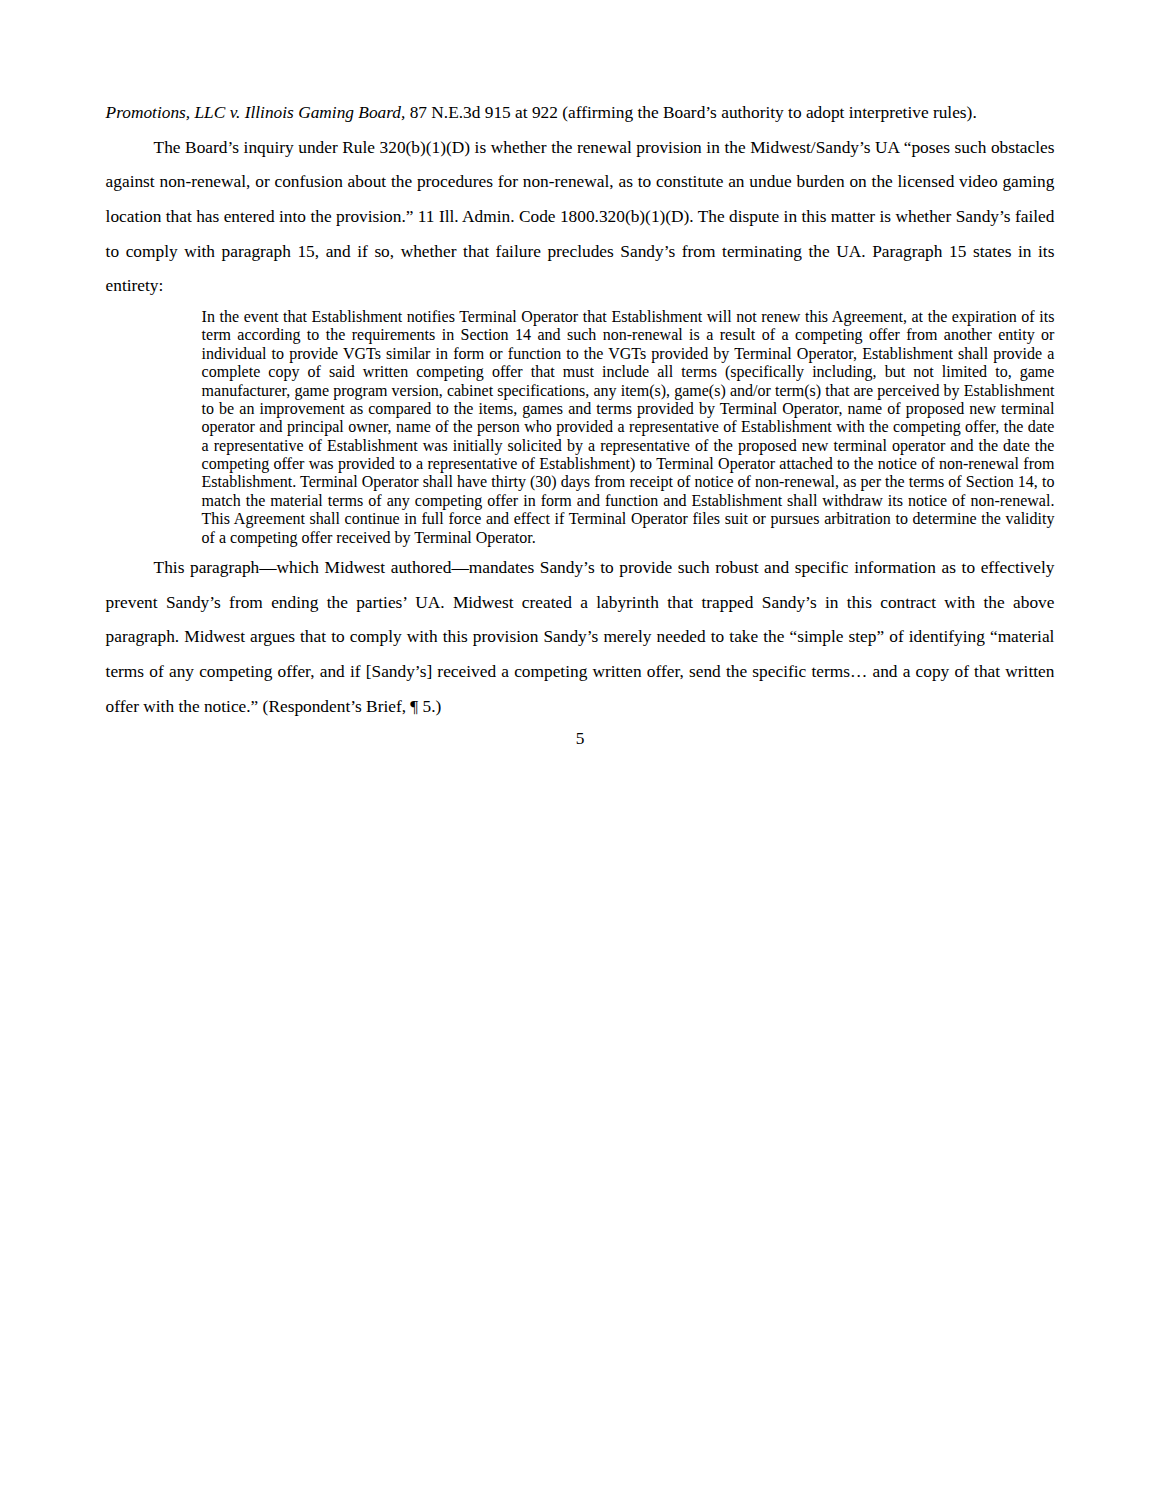Promotions, LLC v. Illinois Gaming Board, 87 N.E.3d 915 at 922 (affirming the Board’s authority to adopt interpretive rules).
The Board’s inquiry under Rule 320(b)(1)(D) is whether the renewal provision in the Midwest/Sandy’s UA “poses such obstacles against non-renewal, or confusion about the procedures for non-renewal, as to constitute an undue burden on the licensed video gaming location that has entered into the provision.” 11 Ill. Admin. Code 1800.320(b)(1)(D). The dispute in this matter is whether Sandy’s failed to comply with paragraph 15, and if so, whether that failure precludes Sandy’s from terminating the UA. Paragraph 15 states in its entirety:
In the event that Establishment notifies Terminal Operator that Establishment will not renew this Agreement, at the expiration of its term according to the requirements in Section 14 and such non-renewal is a result of a competing offer from another entity or individual to provide VGTs similar in form or function to the VGTs provided by Terminal Operator, Establishment shall provide a complete copy of said written competing offer that must include all terms (specifically including, but not limited to, game manufacturer, game program version, cabinet specifications, any item(s), game(s) and/or term(s) that are perceived by Establishment to be an improvement as compared to the items, games and terms provided by Terminal Operator, name of proposed new terminal operator and principal owner, name of the person who provided a representative of Establishment with the competing offer, the date a representative of Establishment was initially solicited by a representative of the proposed new terminal operator and the date the competing offer was provided to a representative of Establishment) to Terminal Operator attached to the notice of non-renewal from Establishment. Terminal Operator shall have thirty (30) days from receipt of notice of non-renewal, as per the terms of Section 14, to match the material terms of any competing offer in form and function and Establishment shall withdraw its notice of non-renewal. This Agreement shall continue in full force and effect if Terminal Operator files suit or pursues arbitration to determine the validity of a competing offer received by Terminal Operator.
This paragraph—which Midwest authored—mandates Sandy’s to provide such robust and specific information as to effectively prevent Sandy’s from ending the parties’ UA. Midwest created a labyrinth that trapped Sandy’s in this contract with the above paragraph. Midwest argues that to comply with this provision Sandy’s merely needed to take the “simple step” of identifying “material terms of any competing offer, and if [Sandy’s] received a competing written offer, send the specific terms… and a copy of that written offer with the notice.” (Respondent’s Brief, ¶ 5.)
5